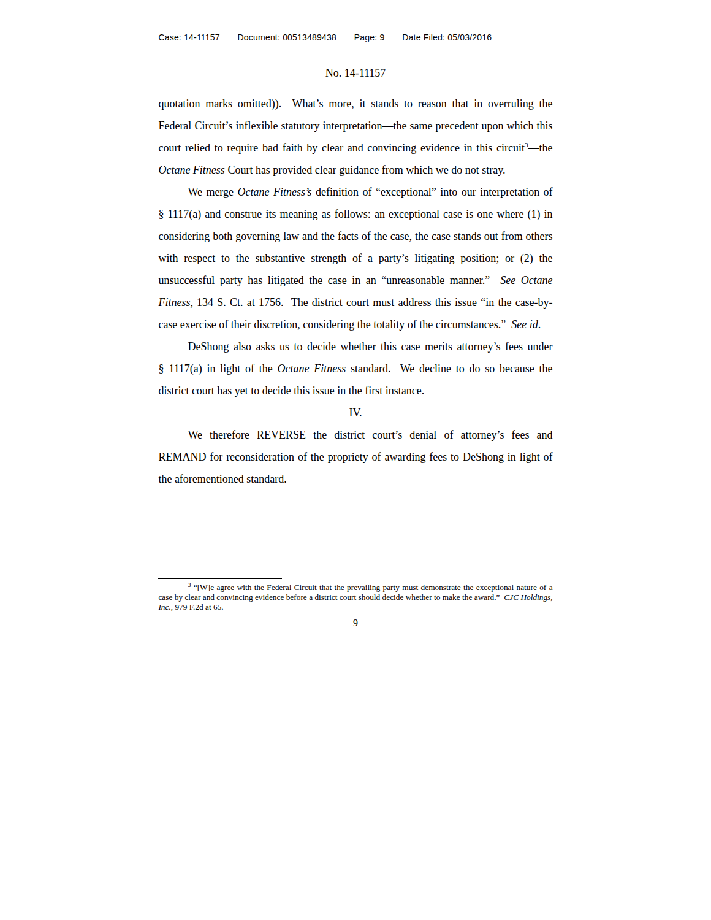Case: 14-11157 Document: 00513489438 Page: 9 Date Filed: 05/03/2016
No. 14-11157
quotation marks omitted)). What’s more, it stands to reason that in overruling the Federal Circuit’s inflexible statutory interpretation—the same precedent upon which this court relied to require bad faith by clear and convincing evidence in this circuit3—the Octane Fitness Court has provided clear guidance from which we do not stray.
We merge Octane Fitness’s definition of “exceptional” into our interpretation of § 1117(a) and construe its meaning as follows: an exceptional case is one where (1) in considering both governing law and the facts of the case, the case stands out from others with respect to the substantive strength of a party’s litigating position; or (2) the unsuccessful party has litigated the case in an “unreasonable manner.” See Octane Fitness, 134 S. Ct. at 1756. The district court must address this issue “in the case-by-case exercise of their discretion, considering the totality of the circumstances.” See id.
DeShong also asks us to decide whether this case merits attorney’s fees under § 1117(a) in light of the Octane Fitness standard. We decline to do so because the district court has yet to decide this issue in the first instance.
IV.
We therefore REVERSE the district court’s denial of attorney’s fees and REMAND for reconsideration of the propriety of awarding fees to DeShong in light of the aforementioned standard.
3 “[W]e agree with the Federal Circuit that the prevailing party must demonstrate the exceptional nature of a case by clear and convincing evidence before a district court should decide whether to make the award.” CJC Holdings, Inc., 979 F.2d at 65.
9